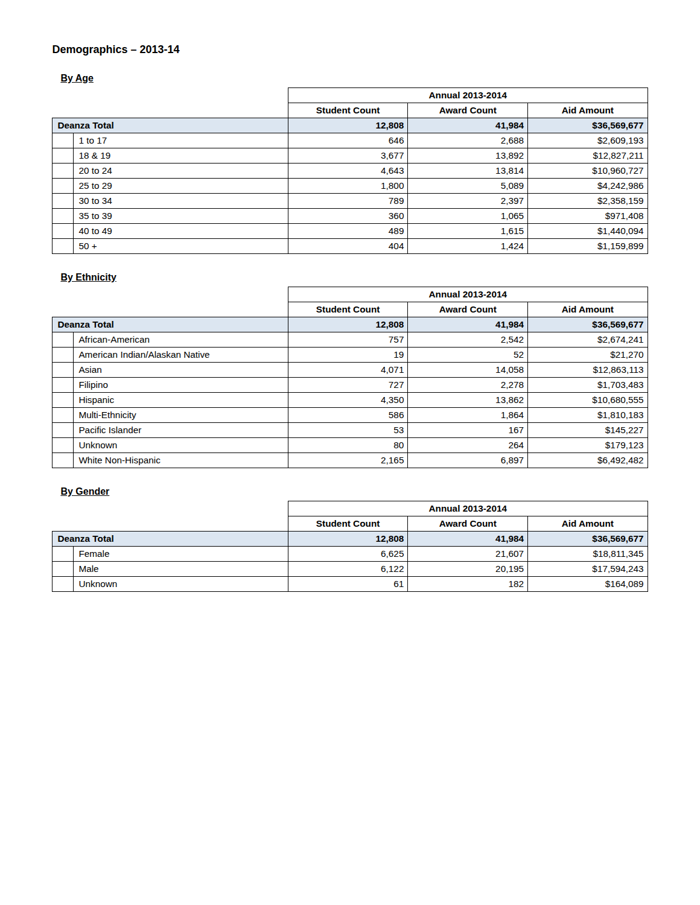Demographics – 2013-14
By Age
| | Annual 2013-2014 |
| | Student Count | Award Count | Aid Amount |
| Deanza Total | 12,808 | 41,984 | $36,569,677 |
| / / 1 to 17 / | 646 | 2,688 | $2,609,193 |
| / / 18 & 19 / | 3,677 | 13,892 | $12,827,211 |
| / / 20 to 24 / | 4,643 | 13,814 | $10,960,727 |
| / / 25 to 29 / | 1,800 | 5,089 | $4,242,986 |
| / / 30 to 34 / | 789 | 2,397 | $2,358,159 |
| / / 35 to 39 / | 360 | 1,065 | $971,408 |
| / / 40 to 49 / | 489 | 1,615 | $1,440,094 |
| / / 50 + / | 404 | 1,424 | $1,159,899 |
By Ethnicity
| | Annual 2013-2014 |
| | Student Count | Award Count | Aid Amount |
| Deanza Total | 12,808 | 41,984 | $36,569,677 |
| / / African-American / | 757 | 2,542 | $2,674,241 |
| / / American Indian/Alaskan Native / | 19 | 52 | $21,270 |
| / / Asian / | 4,071 | 14,058 | $12,863,113 |
| / / Filipino / | 727 | 2,278 | $1,703,483 |
| / / Hispanic / | 4,350 | 13,862 | $10,680,555 |
| / / Multi-Ethnicity / | 586 | 1,864 | $1,810,183 |
| / / Pacific Islander / | 53 | 167 | $145,227 |
| / / Unknown / | 80 | 264 | $179,123 |
| / / White Non-Hispanic / | 2,165 | 6,897 | $6,492,482 |
By Gender
| | Annual 2013-2014 |
| | Student Count | Award Count | Aid Amount |
| Deanza Total | 12,808 | 41,984 | $36,569,677 |
| / / Female / | 6,625 | 21,607 | $18,811,345 |
| / / Male / | 6,122 | 20,195 | $17,594,243 |
| / / Unknown / | 61 | 182 | $164,089 |